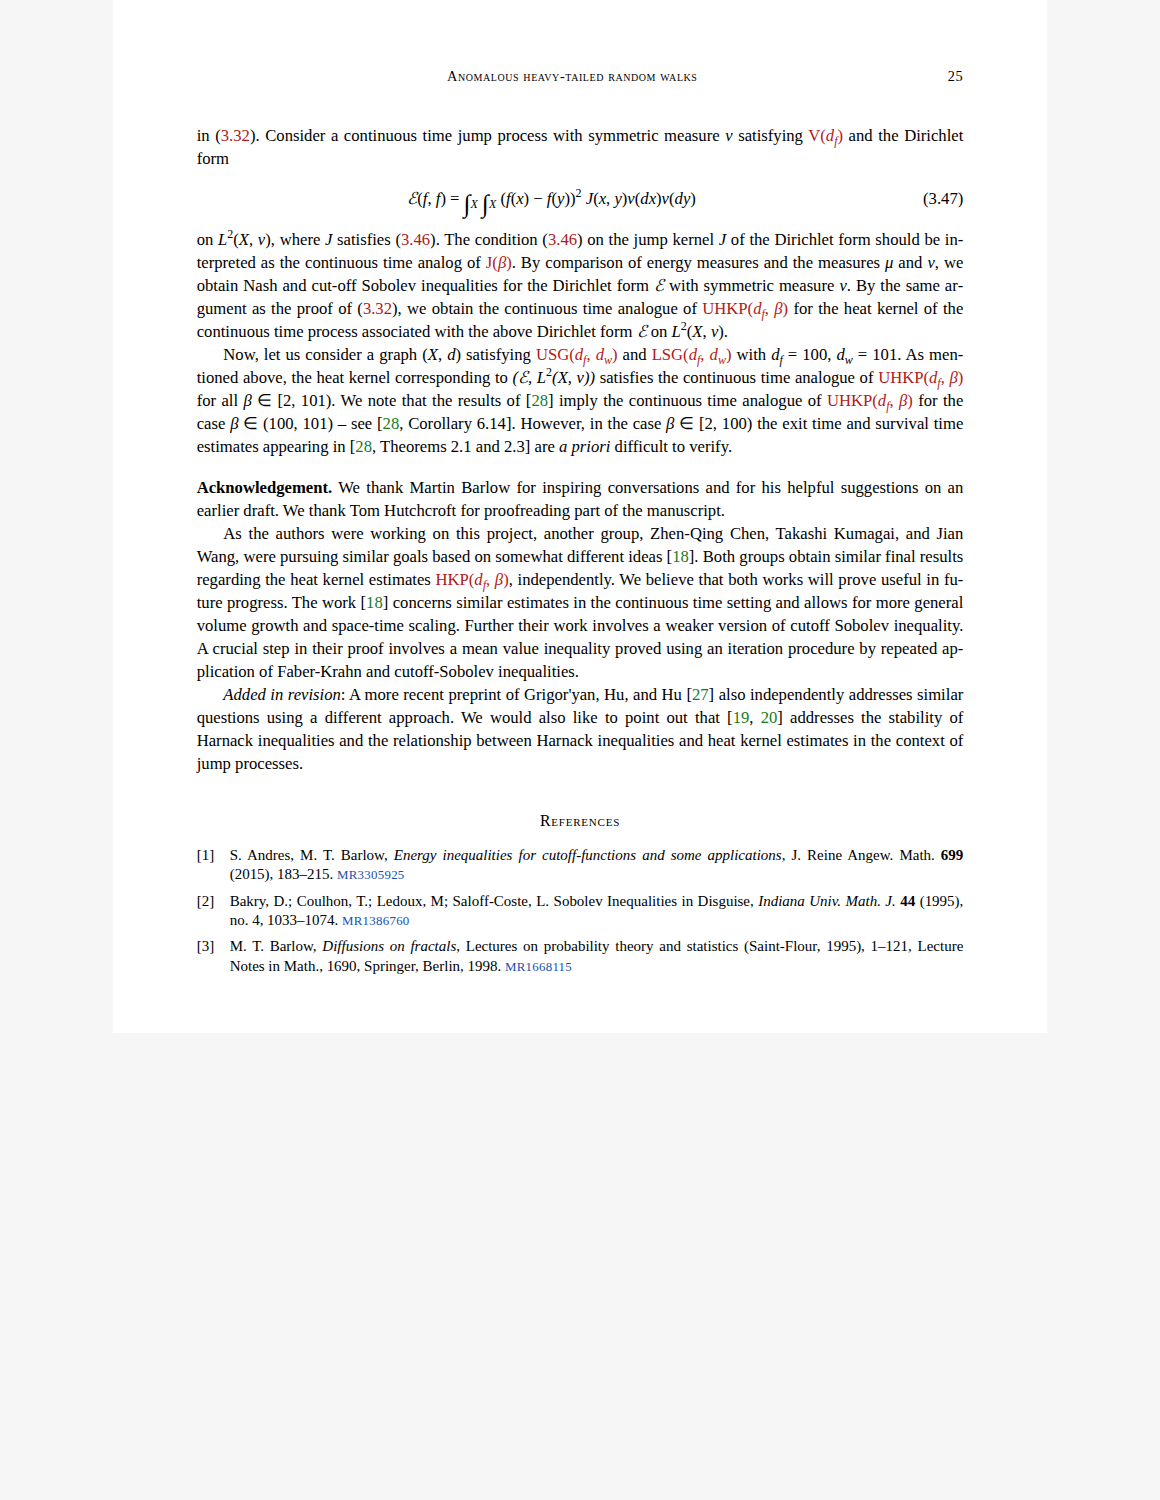Anomalous heavy-tailed random walks 25
in (3.32). Consider a continuous time jump process with symmetric measure ν satisfying V(df) and the Dirichlet form
ℰ(f, f) = ∫X ∫X (f(x) − f(y))2 J(x, y)ν(dx)ν(dy)
(3.47)
on L2(X, ν), where J satisfies (3.46). The condition (3.46) on the jump kernel J of the Dirichlet form should be interpreted as the continuous time analog of J(β). By comparison of energy measures and the measures μ and ν, we obtain Nash and cut-off Sobolev inequalities for the Dirichlet form ℰ with symmetric measure ν. By the same argument as the proof of (3.32), we obtain the continuous time analogue of UHKP(df, β) for the heat kernel of the continuous time process associated with the above Dirichlet form ℰ on L2(X, ν).
Now, let us consider a graph (X, d) satisfying USG(df, dw) and LSG(df, dw) with df = 100, dw = 101. As mentioned above, the heat kernel corresponding to (ℰ, L2(X, ν)) satisfies the continuous time analogue of UHKP(df, β) for all β ∈ [2, 101). We note that the results of [28] imply the continuous time analogue of UHKP(df, β) for the case β ∈ (100, 101) – see [28, Corollary 6.14]. However, in the case β ∈ [2, 100) the exit time and survival time estimates appearing in [28, Theorems 2.1 and 2.3] are a priori difficult to verify.
Acknowledgement. We thank Martin Barlow for inspiring conversations and for his helpful suggestions on an earlier draft. We thank Tom Hutchcroft for proofreading part of the manuscript.
As the authors were working on this project, another group, Zhen-Qing Chen, Takashi Kumagai, and Jian Wang, were pursuing similar goals based on somewhat different ideas [18]. Both groups obtain similar final results regarding the heat kernel estimates HKP(df, β), independently. We believe that both works will prove useful in future progress. The work [18] concerns similar estimates in the continuous time setting and allows for more general volume growth and space-time scaling. Further their work involves a weaker version of cutoff Sobolev inequality. A crucial step in their proof involves a mean value inequality proved using an iteration procedure by repeated application of Faber-Krahn and cutoff-Sobolev inequalities.
Added in revision: A more recent preprint of Grigor'yan, Hu, and Hu [27] also independently addresses similar questions using a different approach. We would also like to point out that [19, 20] addresses the stability of Harnack inequalities and the relationship between Harnack inequalities and heat kernel estimates in the context of jump processes.
References
[1] S. Andres, M. T. Barlow, Energy inequalities for cutoff-functions and some applications, J. Reine Angew. Math. 699 (2015), 183–215. MR3305925
[2] Bakry, D.; Coulhon, T.; Ledoux, M; Saloff-Coste, L. Sobolev Inequalities in Disguise, Indiana Univ. Math. J. 44 (1995), no. 4, 1033–1074. MR1386760
[3] M. T. Barlow, Diffusions on fractals, Lectures on probability theory and statistics (Saint-Flour, 1995), 1–121, Lecture Notes in Math., 1690, Springer, Berlin, 1998. MR1668115